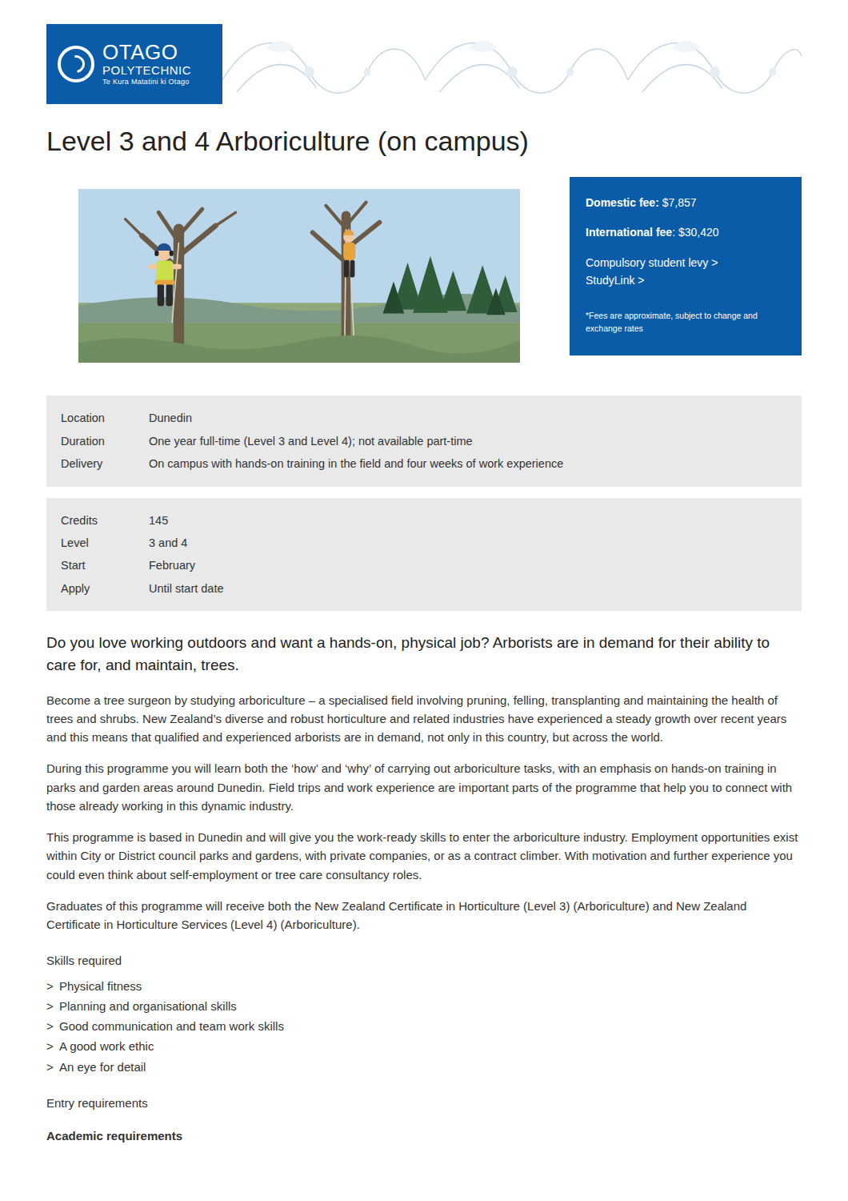OTAGO POLYTECHNIC Te Kura Matatini ki Otago
Level 3 and 4 Arboriculture (on campus)
Arborists working in trees
Domestic fee: $7,857
International fee: $30,420
Compulsory student levy >
StudyLink >
*Fees are approximate, subject to change and exchange rates
| Location | Dunedin |
| Duration | One year full-time (Level 3 and Level 4); not available part-time |
| Delivery | On campus with hands-on training in the field and four weeks of work experience |
| Credits | 145 |
| Level | 3 and 4 |
| Start | February |
| Apply | Until start date |
Do you love working outdoors and want a hands-on, physical job? Arborists are in demand for their ability to care for, and maintain, trees.
Become a tree surgeon by studying arboriculture – a specialised field involving pruning, felling, transplanting and maintaining the health of trees and shrubs. New Zealand’s diverse and robust horticulture and related industries have experienced a steady growth over recent years and this means that qualified and experienced arborists are in demand, not only in this country, but across the world.
During this programme you will learn both the ‘how’ and ‘why’ of carrying out arboriculture tasks, with an emphasis on hands-on training in parks and garden areas around Dunedin. Field trips and work experience are important parts of the programme that help you to connect with those already working in this dynamic industry.
This programme is based in Dunedin and will give you the work-ready skills to enter the arboriculture industry. Employment opportunities exist within City or District council parks and gardens, with private companies, or as a contract climber. With motivation and further experience you could even think about self-employment or tree care consultancy roles.
Graduates of this programme will receive both the New Zealand Certificate in Horticulture (Level 3) (Arboriculture) and New Zealand Certificate in Horticulture Services (Level 4) (Arboriculture).
Skills required
Physical fitness
Planning and organisational skills
Good communication and team work skills
A good work ethic
An eye for detail
Entry requirements
Academic requirements